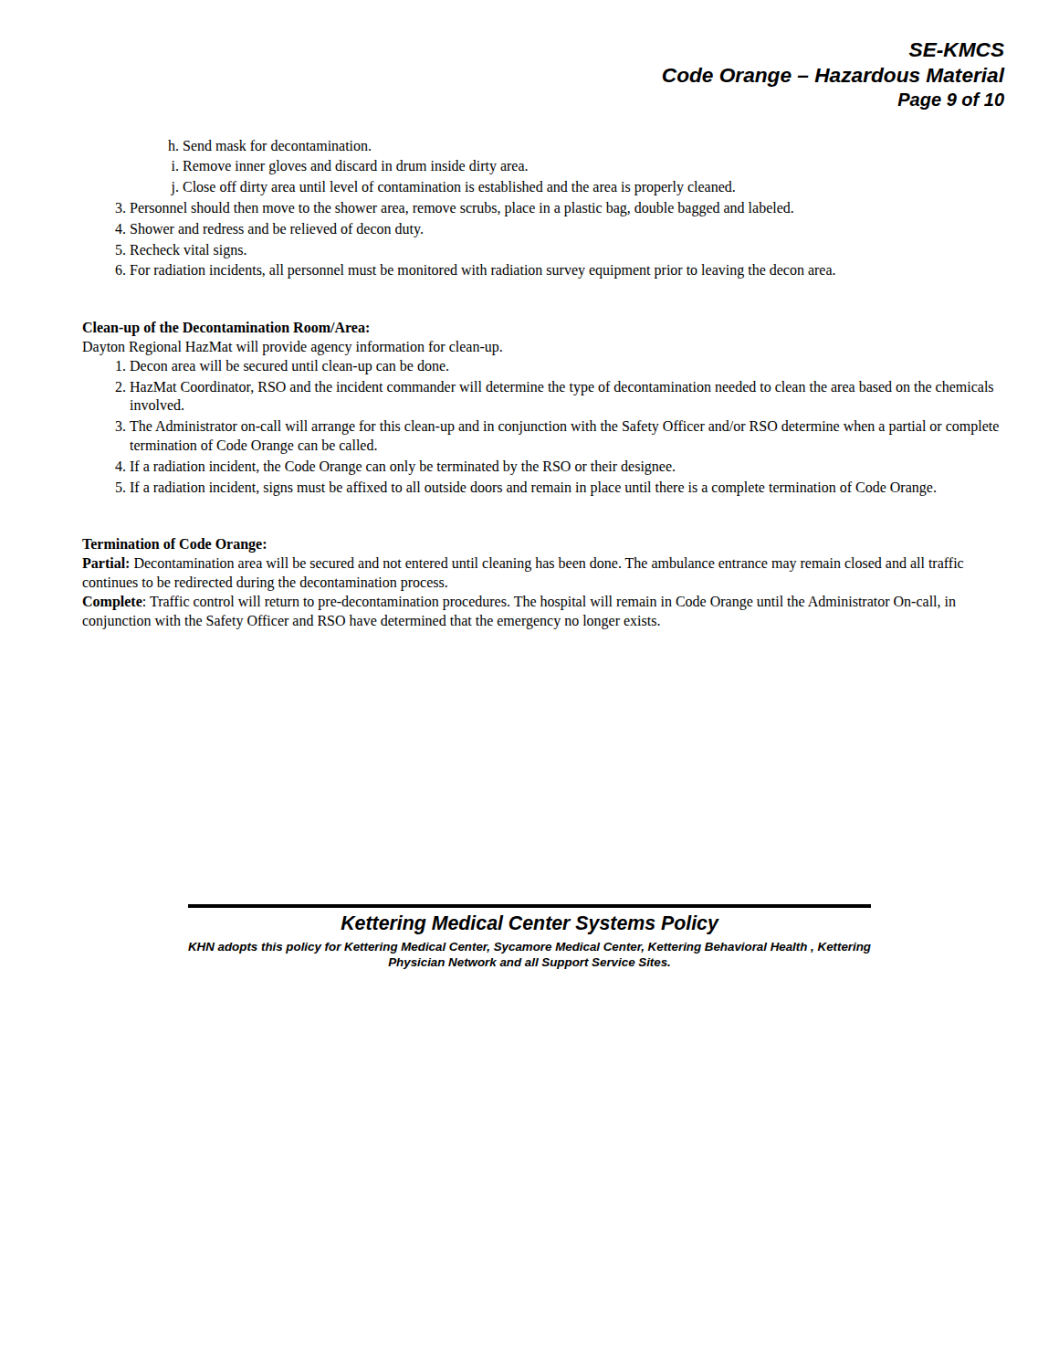SE-KMCS Code Orange – Hazardous Material Page 9 of 10
Send mask for decontamination.
Remove inner gloves and discard in drum inside dirty area.
Close off dirty area until level of contamination is established and the area is properly cleaned.
Personnel should then move to the shower area, remove scrubs, place in a plastic bag, double bagged and labeled.
Shower and redress and be relieved of decon duty.
Recheck vital signs.
For radiation incidents, all personnel must be monitored with radiation survey equipment prior to leaving the decon area.
Clean-up of the Decontamination Room/Area:
Dayton Regional HazMat will provide agency information for clean-up.
Decon area will be secured until clean-up can be done.
HazMat Coordinator, RSO and the incident commander will determine the type of decontamination needed to clean the area based on the chemicals involved.
The Administrator on-call will arrange for this clean-up and in conjunction with the Safety Officer and/or RSO determine when a partial or complete termination of Code Orange can be called.
If a radiation incident, the Code Orange can only be terminated by the RSO or their designee.
If a radiation incident, signs must be affixed to all outside doors and remain in place until there is a complete termination of Code Orange.
Termination of Code Orange:
Partial: Decontamination area will be secured and not entered until cleaning has been done. The ambulance entrance may remain closed and all traffic continues to be redirected during the decontamination process.
Complete: Traffic control will return to pre-decontamination procedures. The hospital will remain in Code Orange until the Administrator On-call, in conjunction with the Safety Officer and RSO have determined that the emergency no longer exists.
Kettering Medical Center Systems Policy
KHN adopts this policy for Kettering Medical Center, Sycamore Medical Center, Kettering Behavioral Health , Kettering
Physician Network and all Support Service Sites.